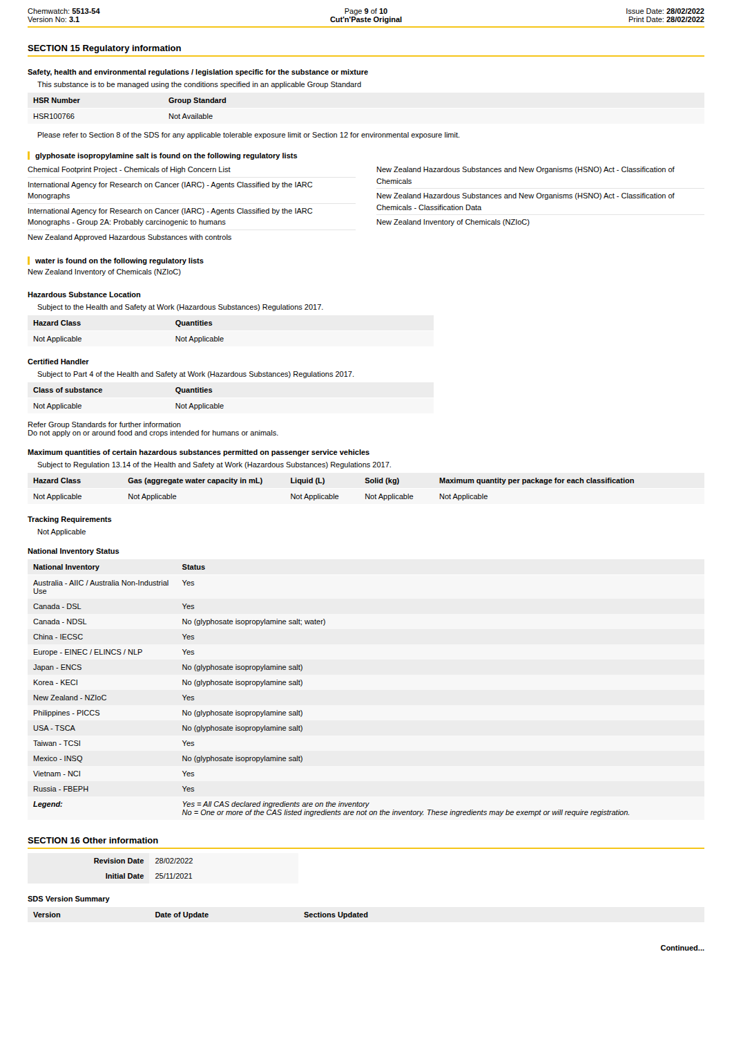Chemwatch: 5513-54
Version No: 3.1
Page 9 of 10
Cut'n'Paste Original
Issue Date: 28/02/2022
Print Date: 28/02/2022
SECTION 15 Regulatory information
Safety, health and environmental regulations / legislation specific for the substance or mixture
This substance is to be managed using the conditions specified in an applicable Group Standard
| HSR Number | Group Standard |
| --- | --- |
| HSR100766 | Not Available |
Please refer to Section 8 of the SDS for any applicable tolerable exposure limit or Section 12 for environmental exposure limit.
glyphosate isopropylamine salt is found on the following regulatory lists
Chemical Footprint Project - Chemicals of High Concern List
International Agency for Research on Cancer (IARC) - Agents Classified by the IARC Monographs
International Agency for Research on Cancer (IARC) - Agents Classified by the IARC Monographs - Group 2A: Probably carcinogenic to humans
New Zealand Approved Hazardous Substances with controls
New Zealand Hazardous Substances and New Organisms (HSNO) Act - Classification of Chemicals
New Zealand Hazardous Substances and New Organisms (HSNO) Act - Classification of Chemicals - Classification Data
New Zealand Inventory of Chemicals (NZIoC)
water is found on the following regulatory lists
New Zealand Inventory of Chemicals (NZIoC)
Hazardous Substance Location
Subject to the Health and Safety at Work (Hazardous Substances) Regulations 2017.
| Hazard Class | Quantities |
| --- | --- |
| Not Applicable | Not Applicable |
Certified Handler
Subject to Part 4 of the Health and Safety at Work (Hazardous Substances) Regulations 2017.
| Class of substance | Quantities |
| --- | --- |
| Not Applicable | Not Applicable |
Refer Group Standards for further information
Do not apply on or around food and crops intended for humans or animals.
Maximum quantities of certain hazardous substances permitted on passenger service vehicles
Subject to Regulation 13.14 of the Health and Safety at Work (Hazardous Substances) Regulations 2017.
| Hazard Class | Gas (aggregate water capacity in mL) | Liquid (L) | Solid (kg) | Maximum quantity per package for each classification |
| --- | --- | --- | --- | --- |
| Not Applicable | Not Applicable | Not Applicable | Not Applicable | Not Applicable |
Tracking Requirements
Not Applicable
National Inventory Status
| National Inventory | Status |
| --- | --- |
| Australia - AIIC / Australia Non-Industrial Use | Yes |
| Canada - DSL | Yes |
| Canada - NDSL | No (glyphosate isopropylamine salt; water) |
| China - IECSC | Yes |
| Europe - EINEC / ELINCS / NLP | Yes |
| Japan - ENCS | No (glyphosate isopropylamine salt) |
| Korea - KECI | No (glyphosate isopropylamine salt) |
| New Zealand - NZIoC | Yes |
| Philippines - PICCS | No (glyphosate isopropylamine salt) |
| USA - TSCA | No (glyphosate isopropylamine salt) |
| Taiwan - TCSI | Yes |
| Mexico - INSQ | No (glyphosate isopropylamine salt) |
| Vietnam - NCI | Yes |
| Russia - FBEPH | Yes |
| Legend: | Yes = All CAS declared ingredients are on the inventory No = One or more of the CAS listed ingredients are not on the inventory. These ingredients may be exempt or will require registration. |
SECTION 16 Other information
| Revision Date | 28/02/2022 |
| Initial Date | 25/11/2021 |
SDS Version Summary
| Version | Date of Update | Sections Updated |
| --- | --- | --- |
Continued...